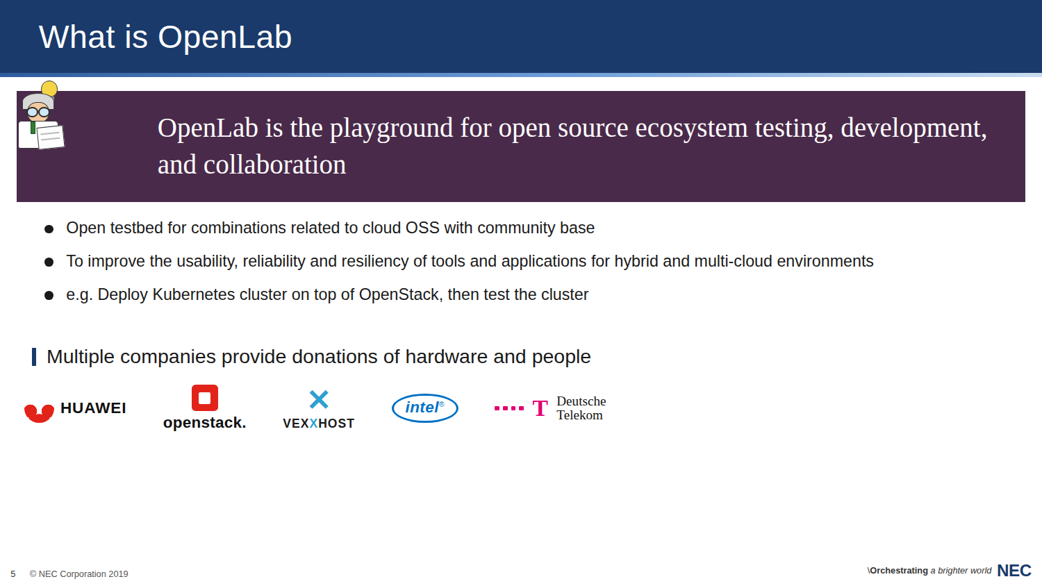What is OpenLab
OpenLab is the playground for open source ecosystem testing, development, and collaboration
Open testbed for combinations related to cloud OSS with community base
To improve the usability, reliability and resiliency of tools and applications for hybrid and multi-cloud environments
e.g. Deploy Kubernetes cluster on top of OpenStack, then test the cluster
Multiple companies provide donations of hardware and people
HUAWEI
openstack.
✕ VEXXHOST
intel®
T Deutsche
Telekom
5 © NEC Corporation 2019
\Orchestrating a brighter world NEC